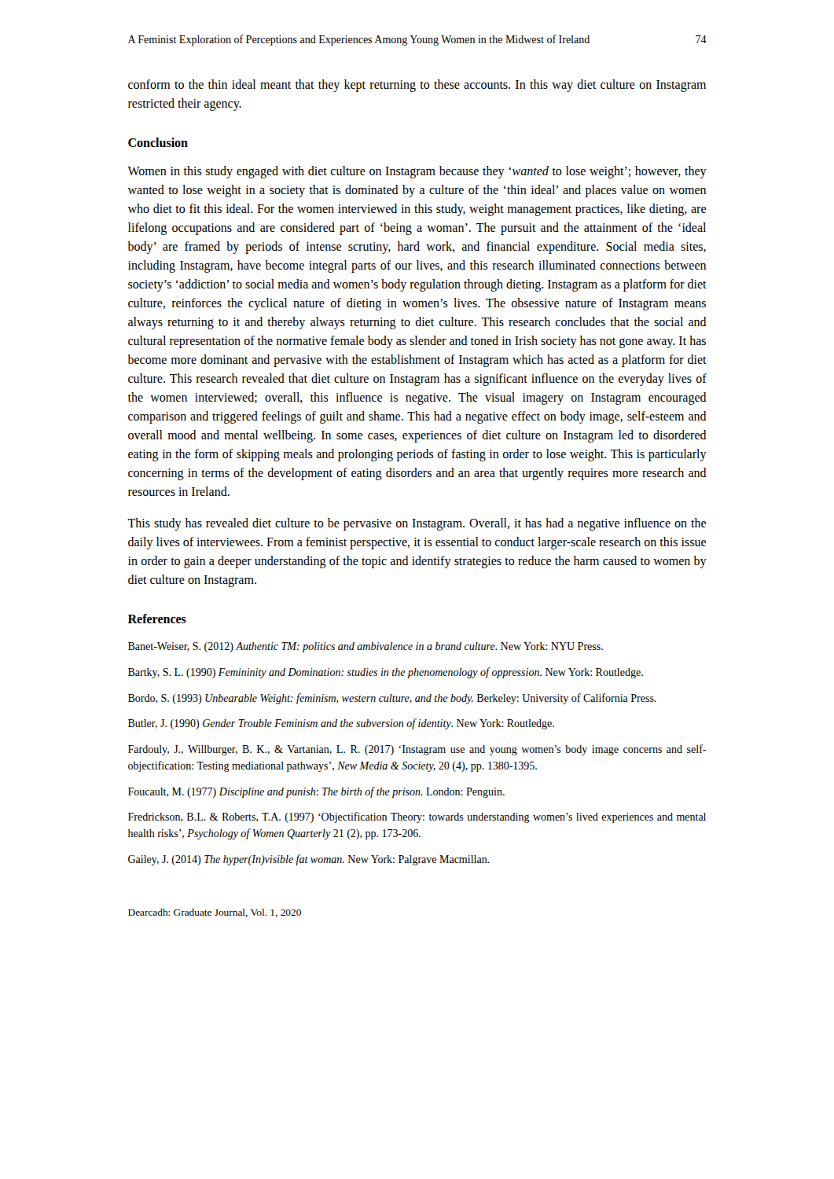A Feminist Exploration of Perceptions and Experiences Among Young Women in the Midwest of Ireland 74
conform to the thin ideal meant that they kept returning to these accounts. In this way diet culture on Instagram restricted their agency.
Conclusion
Women in this study engaged with diet culture on Instagram because they ‘wanted to lose weight’; however, they wanted to lose weight in a society that is dominated by a culture of the ‘thin ideal’ and places value on women who diet to fit this ideal. For the women interviewed in this study, weight management practices, like dieting, are lifelong occupations and are considered part of ‘being a woman’. The pursuit and the attainment of the ‘ideal body’ are framed by periods of intense scrutiny, hard work, and financial expenditure. Social media sites, including Instagram, have become integral parts of our lives, and this research illuminated connections between society’s ‘addiction’ to social media and women’s body regulation through dieting. Instagram as a platform for diet culture, reinforces the cyclical nature of dieting in women’s lives. The obsessive nature of Instagram means always returning to it and thereby always returning to diet culture. This research concludes that the social and cultural representation of the normative female body as slender and toned in Irish society has not gone away. It has become more dominant and pervasive with the establishment of Instagram which has acted as a platform for diet culture. This research revealed that diet culture on Instagram has a significant influence on the everyday lives of the women interviewed; overall, this influence is negative. The visual imagery on Instagram encouraged comparison and triggered feelings of guilt and shame. This had a negative effect on body image, self-esteem and overall mood and mental wellbeing. In some cases, experiences of diet culture on Instagram led to disordered eating in the form of skipping meals and prolonging periods of fasting in order to lose weight. This is particularly concerning in terms of the development of eating disorders and an area that urgently requires more research and resources in Ireland.
This study has revealed diet culture to be pervasive on Instagram. Overall, it has had a negative influence on the daily lives of interviewees. From a feminist perspective, it is essential to conduct larger-scale research on this issue in order to gain a deeper understanding of the topic and identify strategies to reduce the harm caused to women by diet culture on Instagram.
References
Banet-Weiser, S. (2012) Authentic TM: politics and ambivalence in a brand culture. New York: NYU Press.
Bartky, S. L. (1990) Femininity and Domination: studies in the phenomenology of oppression. New York: Routledge.
Bordo, S. (1993) Unbearable Weight: feminism, western culture, and the body. Berkeley: University of California Press.
Butler, J. (1990) Gender Trouble Feminism and the subversion of identity. New York: Routledge.
Fardouly, J., Willburger, B. K., & Vartanian, L. R. (2017) ‘Instagram use and young women’s body image concerns and self-objectification: Testing mediational pathways’, New Media & Society, 20 (4), pp. 1380-1395.
Foucault, M. (1977) Discipline and punish: The birth of the prison. London: Penguin.
Fredrickson, B.L. & Roberts, T.A. (1997) ‘Objectification Theory: towards understanding women’s lived experiences and mental health risks’, Psychology of Women Quarterly 21 (2), pp. 173-206.
Gailey, J. (2014) The hyper(In)visible fat woman. New York: Palgrave Macmillan.
Dearcadh: Graduate Journal, Vol. 1, 2020